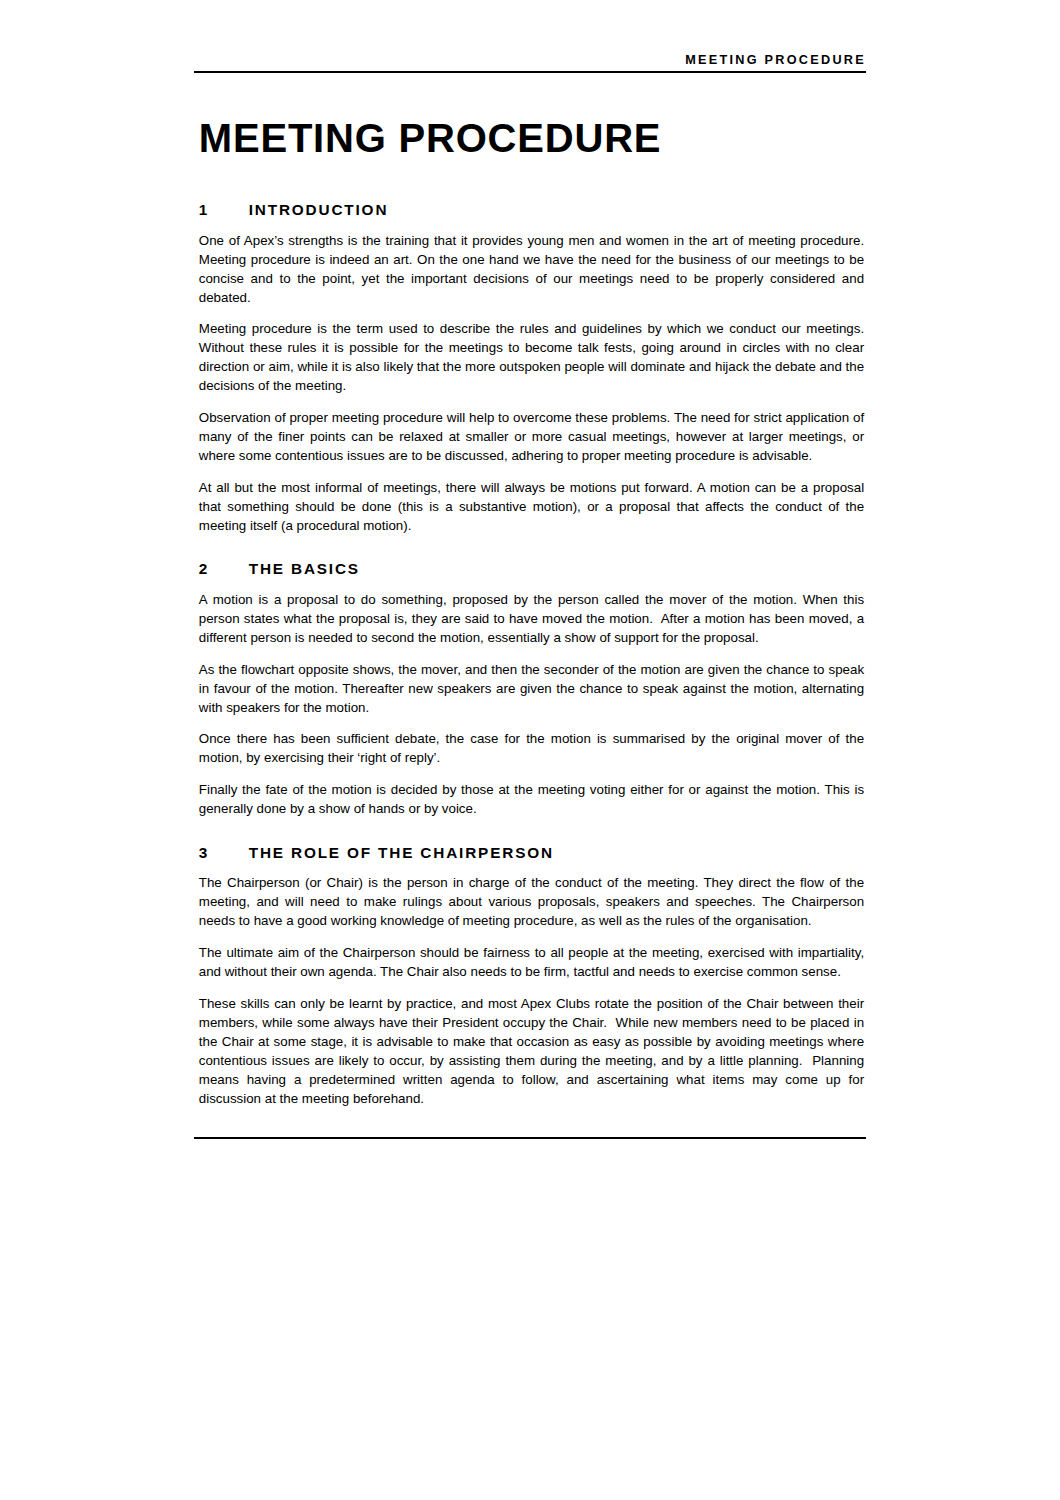MEETING PROCEDURE
MEETING PROCEDURE
1 INTRODUCTION
One of Apex’s strengths is the training that it provides young men and women in the art of meeting procedure. Meeting procedure is indeed an art. On the one hand we have the need for the business of our meetings to be concise and to the point, yet the important decisions of our meetings need to be properly considered and debated.
Meeting procedure is the term used to describe the rules and guidelines by which we conduct our meetings. Without these rules it is possible for the meetings to become talk fests, going around in circles with no clear direction or aim, while it is also likely that the more outspoken people will dominate and hijack the debate and the decisions of the meeting.
Observation of proper meeting procedure will help to overcome these problems. The need for strict application of many of the finer points can be relaxed at smaller or more casual meetings, however at larger meetings, or where some contentious issues are to be discussed, adhering to proper meeting procedure is advisable.
At all but the most informal of meetings, there will always be motions put forward. A motion can be a proposal that something should be done (this is a substantive motion), or a proposal that affects the conduct of the meeting itself (a procedural motion).
2 THE BASICS
A motion is a proposal to do something, proposed by the person called the mover of the motion. When this person states what the proposal is, they are said to have moved the motion. After a motion has been moved, a different person is needed to second the motion, essentially a show of support for the proposal.
As the flowchart opposite shows, the mover, and then the seconder of the motion are given the chance to speak in favour of the motion. Thereafter new speakers are given the chance to speak against the motion, alternating with speakers for the motion.
Once there has been sufficient debate, the case for the motion is summarised by the original mover of the motion, by exercising their ‘right of reply’.
Finally the fate of the motion is decided by those at the meeting voting either for or against the motion. This is generally done by a show of hands or by voice.
3 THE ROLE OF THE CHAIRPERSON
The Chairperson (or Chair) is the person in charge of the conduct of the meeting. They direct the flow of the meeting, and will need to make rulings about various proposals, speakers and speeches. The Chairperson needs to have a good working knowledge of meeting procedure, as well as the rules of the organisation.
The ultimate aim of the Chairperson should be fairness to all people at the meeting, exercised with impartiality, and without their own agenda. The Chair also needs to be firm, tactful and needs to exercise common sense.
These skills can only be learnt by practice, and most Apex Clubs rotate the position of the Chair between their members, while some always have their President occupy the Chair. While new members need to be placed in the Chair at some stage, it is advisable to make that occasion as easy as possible by avoiding meetings where contentious issues are likely to occur, by assisting them during the meeting, and by a little planning. Planning means having a predetermined written agenda to follow, and ascertaining what items may come up for discussion at the meeting beforehand.